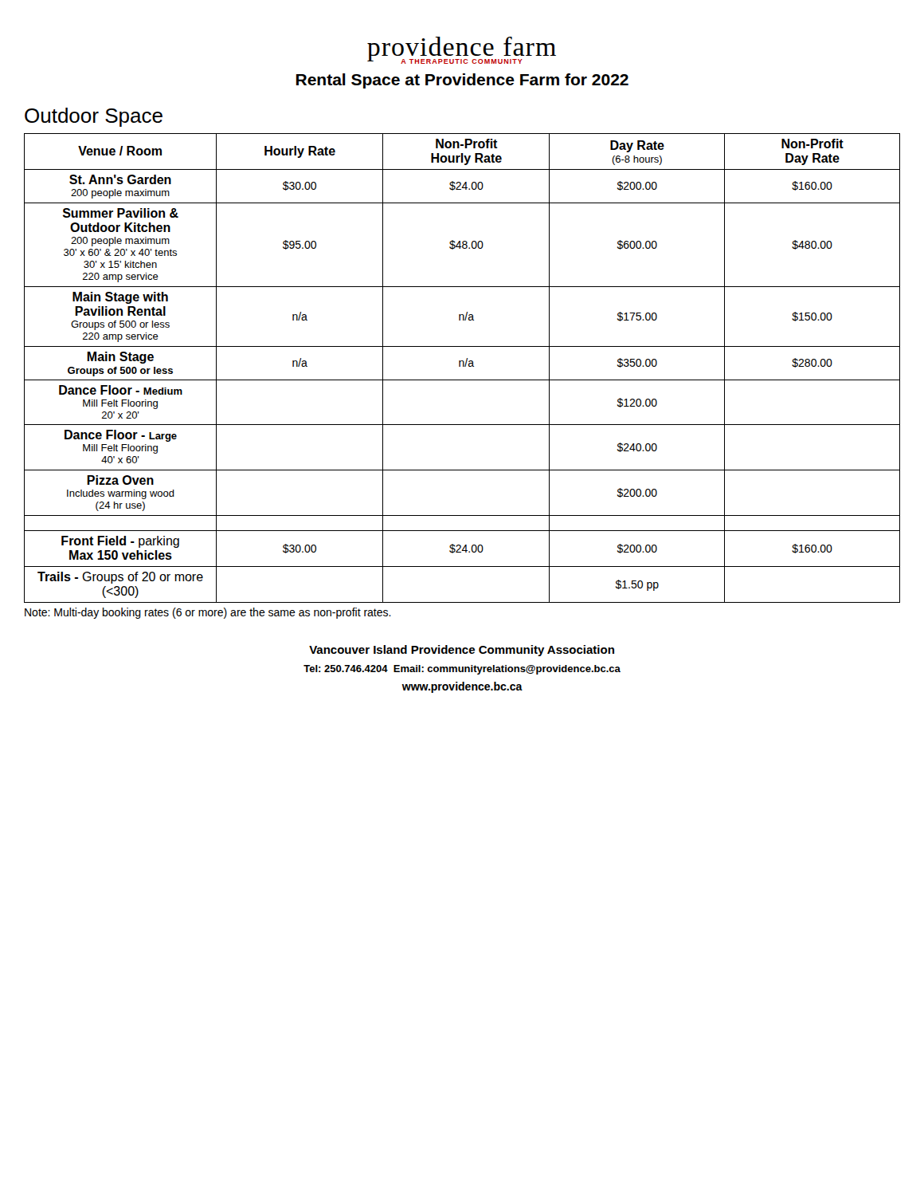providence farm
A THERAPEUTIC COMMUNITY
Rental Space at Providence Farm for 2022
Outdoor Space
| Venue / Room | Hourly Rate | Non-Profit Hourly Rate | Day Rate (6-8 hours) | Non-Profit Day Rate |
| --- | --- | --- | --- | --- |
| St. Ann's Garden 200 people maximum | $30.00 | $24.00 | $200.00 | $160.00 |
| Summer Pavilion & Outdoor Kitchen 200 people maximum 30' x 60' & 20' x 40' tents 30' x 15' kitchen 220 amp service | $95.00 | $48.00 | $600.00 | $480.00 |
| Main Stage with Pavilion Rental Groups of 500 or less 220 amp service | n/a | n/a | $175.00 | $150.00 |
| Main Stage Groups of 500 or less | n/a | n/a | $350.00 | $280.00 |
| Dance Floor - Medium Mill Felt Flooring 20' x 20' | | | $120.00 | |
| Dance Floor - Large Mill Felt Flooring 40' x 60' | | | $240.00 | |
| Pizza Oven Includes warming wood (24 hr use) | | | $200.00 | |
| Front Field - parking Max 150 vehicles | $30.00 | $24.00 | $200.00 | $160.00 |
| Trails - Groups of 20 or more (<300) | | | $1.50 pp | |
Note: Multi-day booking rates (6 or more) are the same as non-profit rates.
Vancouver Island Providence Community Association
Tel: 250.746.4204 Email: communityrelations@providence.bc.ca
www.providence.bc.ca